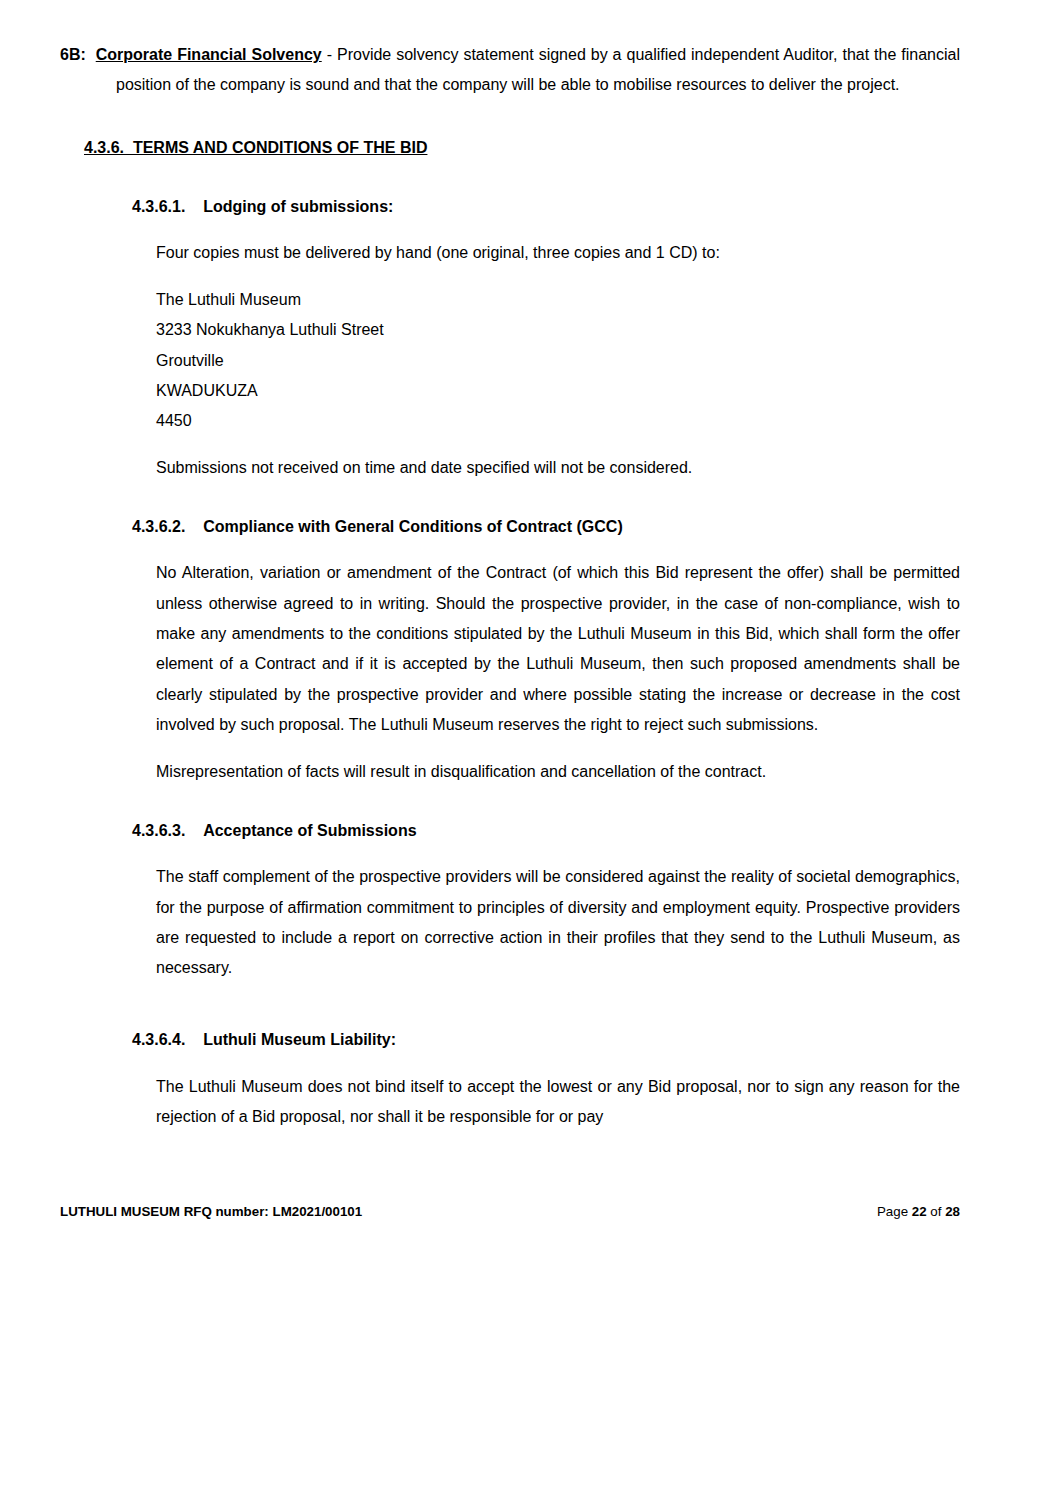6B: Corporate Financial Solvency - Provide solvency statement signed by a qualified independent Auditor, that the financial position of the company is sound and that the company will be able to mobilise resources to deliver the project.
4.3.6. TERMS AND CONDITIONS OF THE BID
4.3.6.1. Lodging of submissions:
Four copies must be delivered by hand (one original, three copies and 1 CD) to:
The Luthuli Museum
3233 Nokukhanya Luthuli Street
Groutville
KWADUKUZA
4450
Submissions not received on time and date specified will not be considered.
4.3.6.2. Compliance with General Conditions of Contract (GCC)
No Alteration, variation or amendment of the Contract (of which this Bid represent the offer) shall be permitted unless otherwise agreed to in writing. Should the prospective provider, in the case of non-compliance, wish to make any amendments to the conditions stipulated by the Luthuli Museum in this Bid, which shall form the offer element of a Contract and if it is accepted by the Luthuli Museum, then such proposed amendments shall be clearly stipulated by the prospective provider and where possible stating the increase or decrease in the cost involved by such proposal. The Luthuli Museum reserves the right to reject such submissions.
Misrepresentation of facts will result in disqualification and cancellation of the contract.
4.3.6.3. Acceptance of Submissions
The staff complement of the prospective providers will be considered against the reality of societal demographics, for the purpose of affirmation commitment to principles of diversity and employment equity. Prospective providers are requested to include a report on corrective action in their profiles that they send to the Luthuli Museum, as necessary.
4.3.6.4. Luthuli Museum Liability:
The Luthuli Museum does not bind itself to accept the lowest or any Bid proposal, nor to sign any reason for the rejection of a Bid proposal, nor shall it be responsible for or pay
LUTHULI MUSEUM RFQ number: LM2021/00101 Page 22 of 28